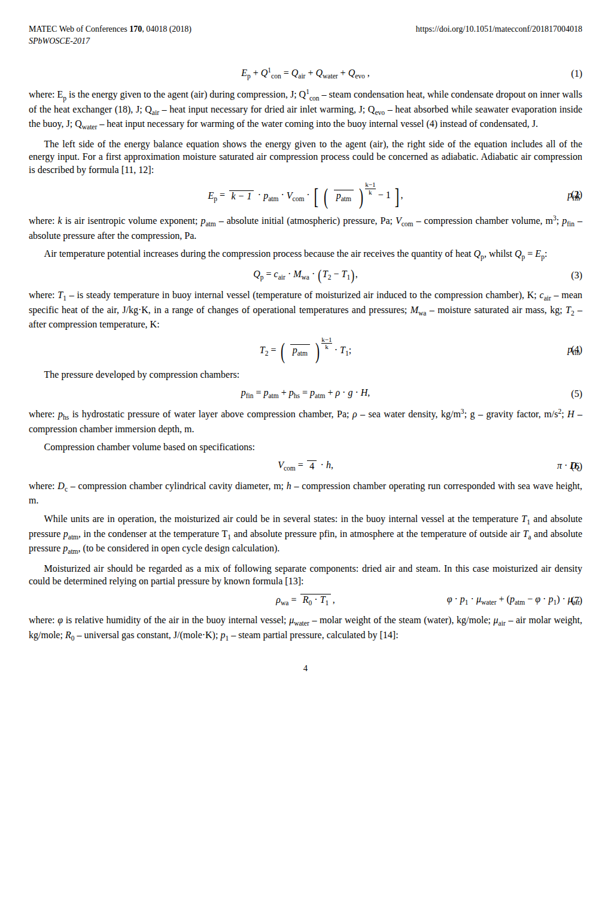MATEC Web of Conferences 170, 04018 (2018)
https://doi.org/10.1051/matecconf/201817004018
SPbWOSCE-2017
Ep + Q1con = Qair + Qwater + Qevo ,
(1)
where: Ep is the energy given to the agent (air) during compression, J; Q1con – steam condensation heat, while condensate dropout on inner walls of the heat exchanger (18), J; Qair – heat input necessary for dried air inlet warming, J; Qevo – heat absorbed while seawater evaporation inside the buoy, J; Qwater – heat input necessary for warming of the water coming into the buoy internal vessel (4) instead of condensated, J.
The left side of the energy balance equation shows the energy given to the agent (air), the right side of the equation includes all of the energy input. For a first approximation moisture saturated air compression process could be concerned as adiabatic. Adiabatic air compression is described by formula [11, 12]:
Ep = kk − 1 · patm · Vcom · [ ( pfin patm ) k−1 k − 1 ],
(2)
where: k is air isentropic volume exponent; patm – absolute initial (atmospheric) pressure, Pa; Vcom – compression chamber volume, m3; pfin – absolute pressure after the compression, Pa.
Air temperature potential increases during the compression process because the air receives the quantity of heat Qp, whilst Qp = Ep:
Qp = cair · Mwa · (T2 − T1),
(3)
where: T1 – is steady temperature in buoy internal vessel (temperature of moisturized air induced to the compression chamber), K; cair – mean specific heat of the air, J/kg·K, in a range of changes of operational temperatures and pressures; Mwa – moisture saturated air mass, kg; T2 – after compression temperature, K:
T2 = ( pfin patm ) k−1 k · T1;
(4)
The pressure developed by compression chambers:
pfin = patm + phs = patm + ρ · g · H,
(5)
where: phs is hydrostatic pressure of water layer above compression chamber, Pa; ρ – sea water density, kg/m3; g – gravity factor, m/s2; H – compression chamber immersion depth, m.
Compression chamber volume based on specifications:
Vcom = π · Dc 4 · h,
(6)
where: Dc – compression chamber cylindrical cavity diameter, m; h – compression chamber operating run corresponded with sea wave height, m.
While units are in operation, the moisturized air could be in several states: in the buoy internal vessel at the temperature T1 and absolute pressure patm, in the condenser at the temperature T1 and absolute pressure pfin, in atmosphere at the temperature of outside air Ta and absolute pressure patm, (to be considered in open cycle design calculation).
Moisturized air should be regarded as a mix of following separate components: dried air and steam. In this case moisturized air density could be determined relying on partial pressure by known formula [13]:
ρwa = φ · p1 · μwater + (patm − φ · p1) · μair R0 · T1 ,
(7)
where: φ is relative humidity of the air in the buoy internal vessel; μwater – molar weight of the steam (water), kg/mole; μair – air molar weight, kg/mole; R0 – universal gas constant, J/(mole·K); p1 – steam partial pressure, calculated by [14]:
4